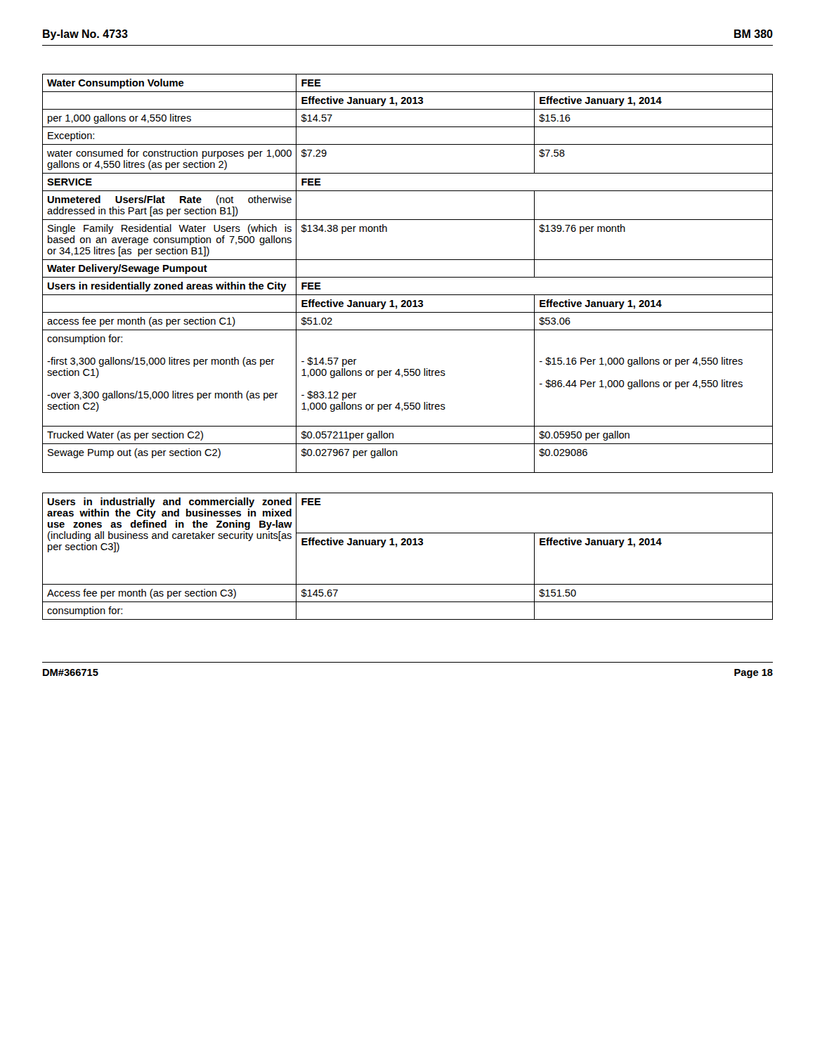By-law No. 4733 BM 380
| Water Consumption Volume | FEE |
| | Effective January 1, 2013 | Effective January 1, 2014 |
| per 1,000 gallons or 4,550 litres | $14.57 | $15.16 |
| Exception: | | |
| water consumed for construction purposes per 1,000 gallons or 4,550 litres (as per section 2) | $7.29 | $7.58 |
| SERVICE | FEE |
| Unmetered Users/Flat Rate (not otherwise addressed in this Part [as per section B1]) | | |
| Single Family Residential Water Users (which is based on an average consumption of 7,500 gallons or 34,125 litres [as per section B1]) | $134.38 per month | $139.76 per month |
| Water Delivery/Sewage Pumpout | | |
| Users in residentially zoned areas within the City | FEE |
| | Effective January 1, 2013 | Effective January 1, 2014 |
| access fee per month (as per section C1) | $51.02 | $53.06 |
| consumption for: -first 3,300 gallons/15,000 litres per month (as per section C1) -over 3,300 gallons/15,000 litres per month (as per section C2) | - $14.57 per 1,000 gallons or per 4,550 litres - $83.12 per 1,000 gallons or per 4,550 litres | - $15.16 Per 1,000 gallons or per 4,550 litres - $86.44 Per 1,000 gallons or per 4,550 litres |
| Trucked Water (as per section C2) | $0.057211per gallon | $0.05950 per gallon |
| Sewage Pump out (as per section C2) | $0.027967 per gallon | $0.029086 |
| Users in industrially and commercially zoned areas within the City and businesses in mixed use zones as defined in the Zoning By-law (including all business and caretaker security units[as per section C3]) | FEE |
| Effective January 1, 2013 | Effective January 1, 2014 |
| Access fee per month (as per section C3) | $145.67 | $151.50 |
| consumption for: | | |
DM#366715 Page 18